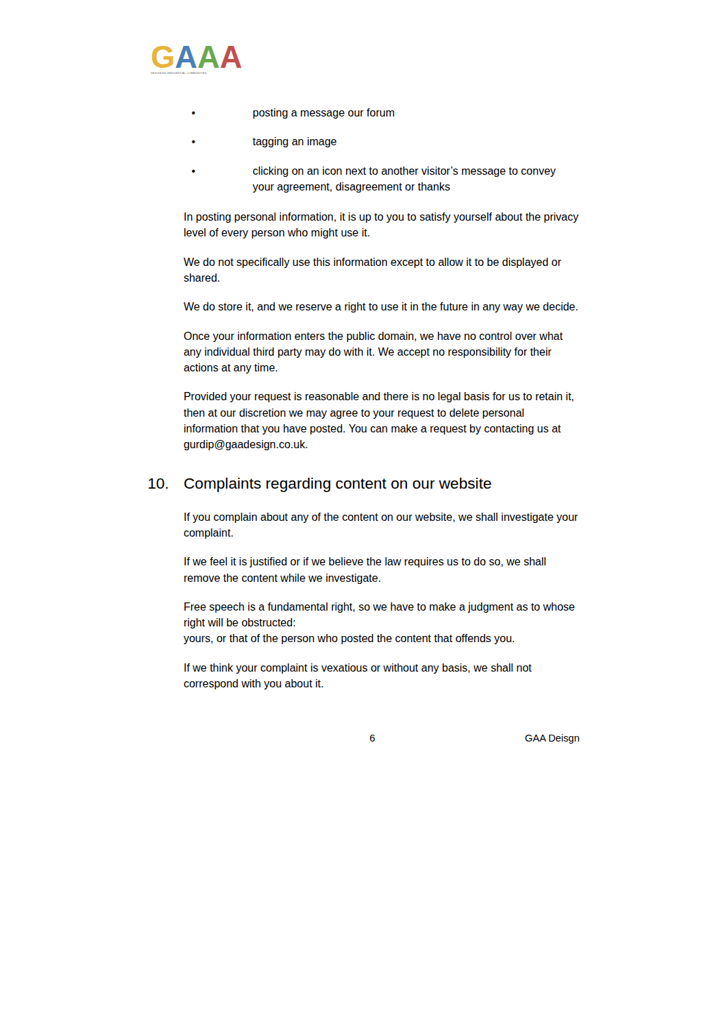GAAA
Designing Residential Communities
posting a message our forum
tagging an image
clicking on an icon next to another visitor’s message to convey your agreement, disagreement or thanks
In posting personal information, it is up to you to satisfy yourself about the privacy level of every person who might use it.
We do not specifically use this information except to allow it to be displayed or shared.
We do store it, and we reserve a right to use it in the future in any way we decide.
Once your information enters the public domain, we have no control over what any individual third party may do with it. We accept no responsibility for their actions at any time.
Provided your request is reasonable and there is no legal basis for us to retain it, then at our discretion we may agree to your request to delete personal information that you have posted. You can make a request by contacting us at gurdip@gaadesign.co.uk.
10. Complaints regarding content on our website
If you complain about any of the content on our website, we shall investigate your complaint.
If we feel it is justified or if we believe the law requires us to do so, we shall remove the content while we investigate.
Free speech is a fundamental right, so we have to make a judgment as to whose right will be obstructed:
yours, or that of the person who posted the content that offends you.
If we think your complaint is vexatious or without any basis, we shall not correspond with you about it.
6
GAA Deisgn